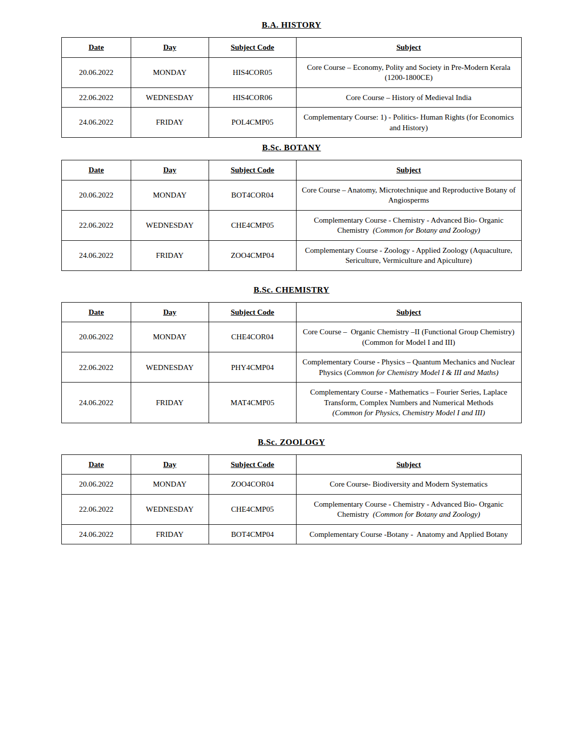B.A. HISTORY
| Date | Day | Subject Code | Subject |
| --- | --- | --- | --- |
| 20.06.2022 | MONDAY | HIS4COR05 | Core Course – Economy, Polity and Society in Pre-Modern Kerala (1200-1800CE) |
| 22.06.2022 | WEDNESDAY | HIS4COR06 | Core Course – History of Medieval India |
| 24.06.2022 | FRIDAY | POL4CMP05 | Complementary Course: 1) - Politics- Human Rights (for Economics and History) |
B.Sc. BOTANY
| Date | Day | Subject Code | Subject |
| --- | --- | --- | --- |
| 20.06.2022 | MONDAY | BOT4COR04 | Core Course – Anatomy, Microtechnique and Reproductive Botany of Angiosperms |
| 22.06.2022 | WEDNESDAY | CHE4CMP05 | Complementary Course - Chemistry - Advanced Bio- Organic Chemistry (Common for Botany and Zoology) |
| 24.06.2022 | FRIDAY | ZOO4CMP04 | Complementary Course - Zoology - Applied Zoology (Aquaculture, Sericulture, Vermiculture and Apiculture) |
B.Sc. CHEMISTRY
| Date | Day | Subject Code | Subject |
| --- | --- | --- | --- |
| 20.06.2022 | MONDAY | CHE4COR04 | Core Course – Organic Chemistry –II (Functional Group Chemistry) (Common for Model I and III) |
| 22.06.2022 | WEDNESDAY | PHY4CMP04 | Complementary Course - Physics – Quantum Mechanics and Nuclear Physics ( Common for Chemistry Model I & III and Maths) |
| 24.06.2022 | FRIDAY | MAT4CMP05 | Complementary Course - Mathematics – Fourier Series, Laplace Transform, Complex Numbers and Numerical Methods (Common for Physics, Chemistry Model I and III) |
B.Sc. ZOOLOGY
| Date | Day | Subject Code | Subject |
| --- | --- | --- | --- |
| 20.06.2022 | MONDAY | ZOO4COR04 | Core Course- Biodiversity and Modern Systematics |
| 22.06.2022 | WEDNESDAY | CHE4CMP05 | Complementary Course - Chemistry - Advanced Bio- Organic Chemistry (Common for Botany and Zoology) |
| 24.06.2022 | FRIDAY | BOT4CMP04 | Complementary Course -Botany - Anatomy and Applied Botany |